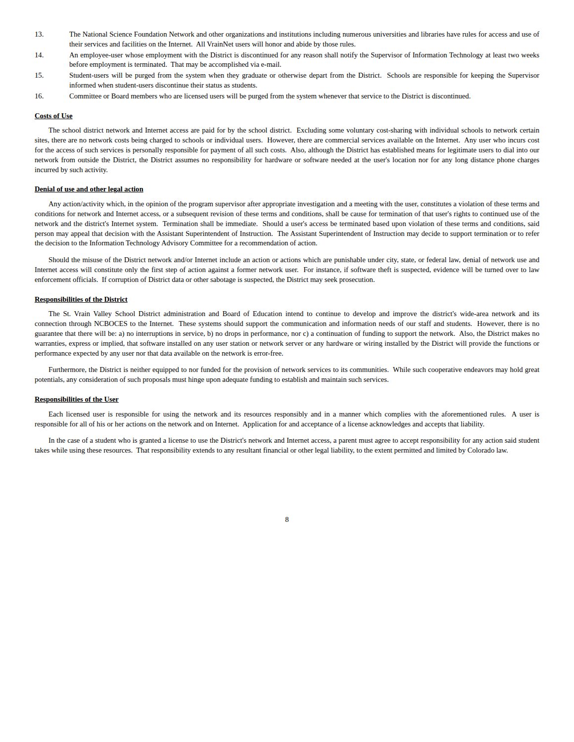13. The National Science Foundation Network and other organizations and institutions including numerous universities and libraries have rules for access and use of their services and facilities on the Internet. All VrainNet users will honor and abide by those rules.
14. An employee-user whose employment with the District is discontinued for any reason shall notify the Supervisor of Information Technology at least two weeks before employment is terminated. That may be accomplished via e-mail.
15. Student-users will be purged from the system when they graduate or otherwise depart from the District. Schools are responsible for keeping the Supervisor informed when student-users discontinue their status as students.
16. Committee or Board members who are licensed users will be purged from the system whenever that service to the District is discontinued.
Costs of Use
The school district network and Internet access are paid for by the school district. Excluding some voluntary cost-sharing with individual schools to network certain sites, there are no network costs being charged to schools or individual users. However, there are commercial services available on the Internet. Any user who incurs cost for the access of such services is personally responsible for payment of all such costs. Also, although the District has established means for legitimate users to dial into our network from outside the District, the District assumes no responsibility for hardware or software needed at the user's location nor for any long distance phone charges incurred by such activity.
Denial of use and other legal action
Any action/activity which, in the opinion of the program supervisor after appropriate investigation and a meeting with the user, constitutes a violation of these terms and conditions for network and Internet access, or a subsequent revision of these terms and conditions, shall be cause for termination of that user's rights to continued use of the network and the district's Internet system. Termination shall be immediate. Should a user's access be terminated based upon violation of these terms and conditions, said person may appeal that decision with the Assistant Superintendent of Instruction. The Assistant Superintendent of Instruction may decide to support termination or to refer the decision to the Information Technology Advisory Committee for a recommendation of action.
Should the misuse of the District network and/or Internet include an action or actions which are punishable under city, state, or federal law, denial of network use and Internet access will constitute only the first step of action against a former network user. For instance, if software theft is suspected, evidence will be turned over to law enforcement officials. If corruption of District data or other sabotage is suspected, the District may seek prosecution.
Responsibilities of the District
The St. Vrain Valley School District administration and Board of Education intend to continue to develop and improve the district's wide-area network and its connection through NCBOCES to the Internet. These systems should support the communication and information needs of our staff and students. However, there is no guarantee that there will be: a) no interruptions in service, b) no drops in performance, nor c) a continuation of funding to support the network. Also, the District makes no warranties, express or implied, that software installed on any user station or network server or any hardware or wiring installed by the District will provide the functions or performance expected by any user nor that data available on the network is error-free.
Furthermore, the District is neither equipped to nor funded for the provision of network services to its communities. While such cooperative endeavors may hold great potentials, any consideration of such proposals must hinge upon adequate funding to establish and maintain such services.
Responsibilities of the User
Each licensed user is responsible for using the network and its resources responsibly and in a manner which complies with the aforementioned rules. A user is responsible for all of his or her actions on the network and on Internet. Application for and acceptance of a license acknowledges and accepts that liability.
In the case of a student who is granted a license to use the District's network and Internet access, a parent must agree to accept responsibility for any action said student takes while using these resources. That responsibility extends to any resultant financial or other legal liability, to the extent permitted and limited by Colorado law.
8